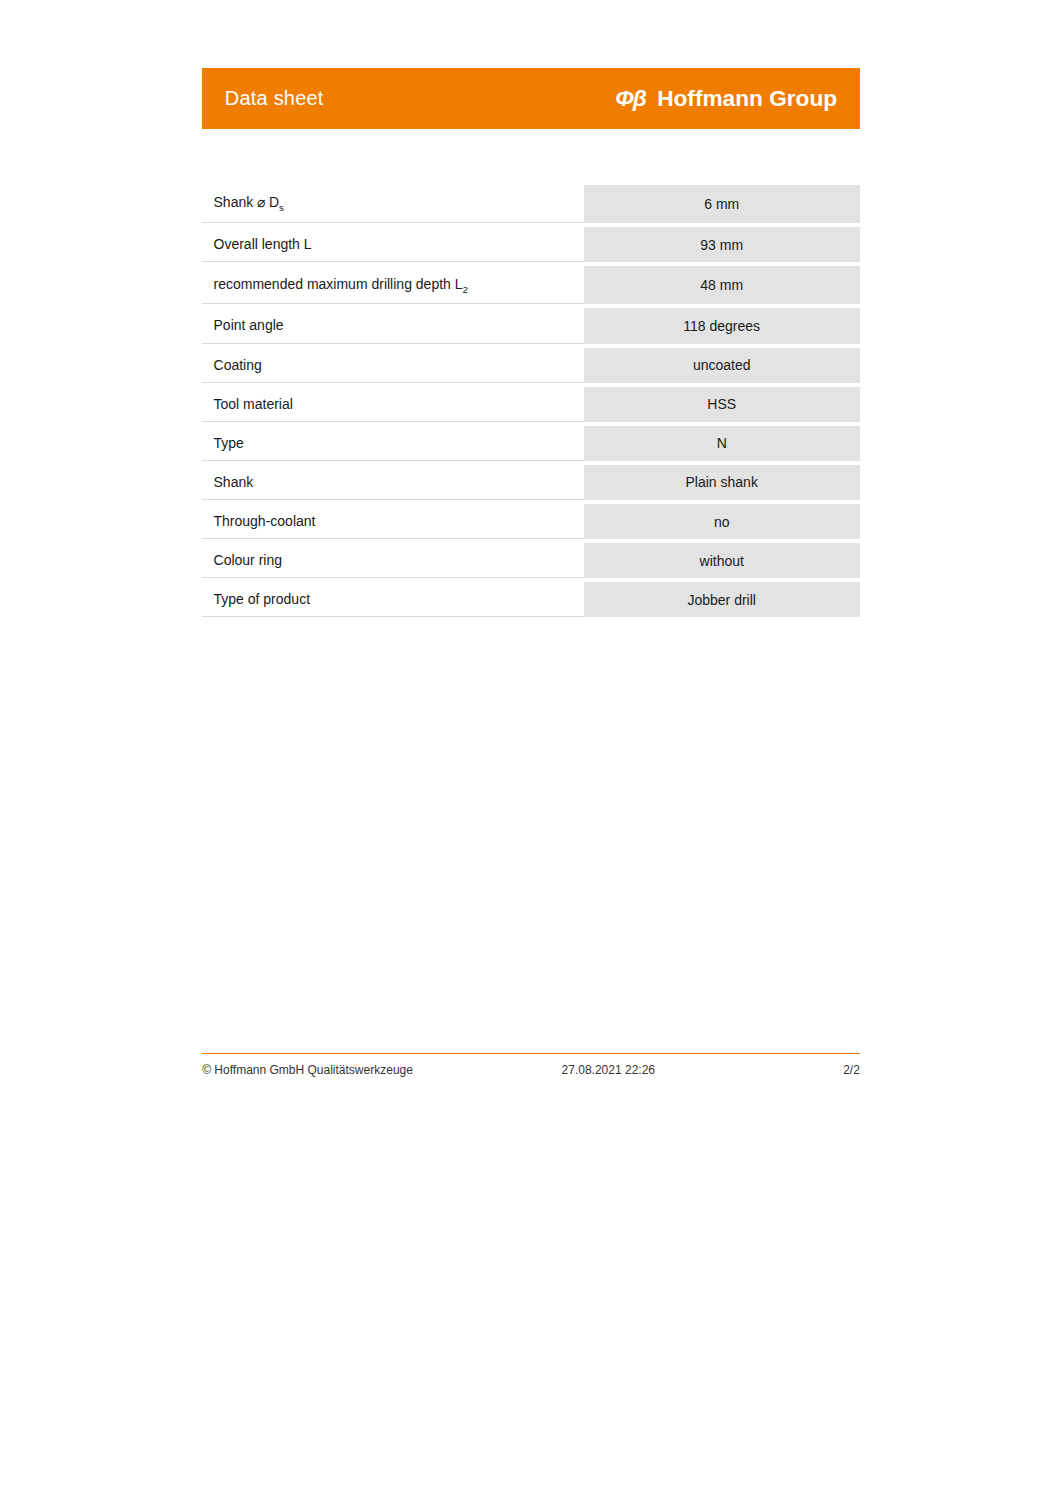Data sheet
Φβ Hoffmann Group
| Shank ⌀ D s | 6 mm |
| Overall length L | 93 mm |
| recommended maximum drilling depth L 2 | 48 mm |
| Point angle | 118 degrees |
| Coating | uncoated |
| Tool material | HSS |
| Type | N |
| Shank | Plain shank |
| Through-coolant | no |
| Colour ring | without |
| Type of product | Jobber drill |
© Hoffmann GmbH Qualitätswerkzeuge
27.08.2021 22:26
2/2